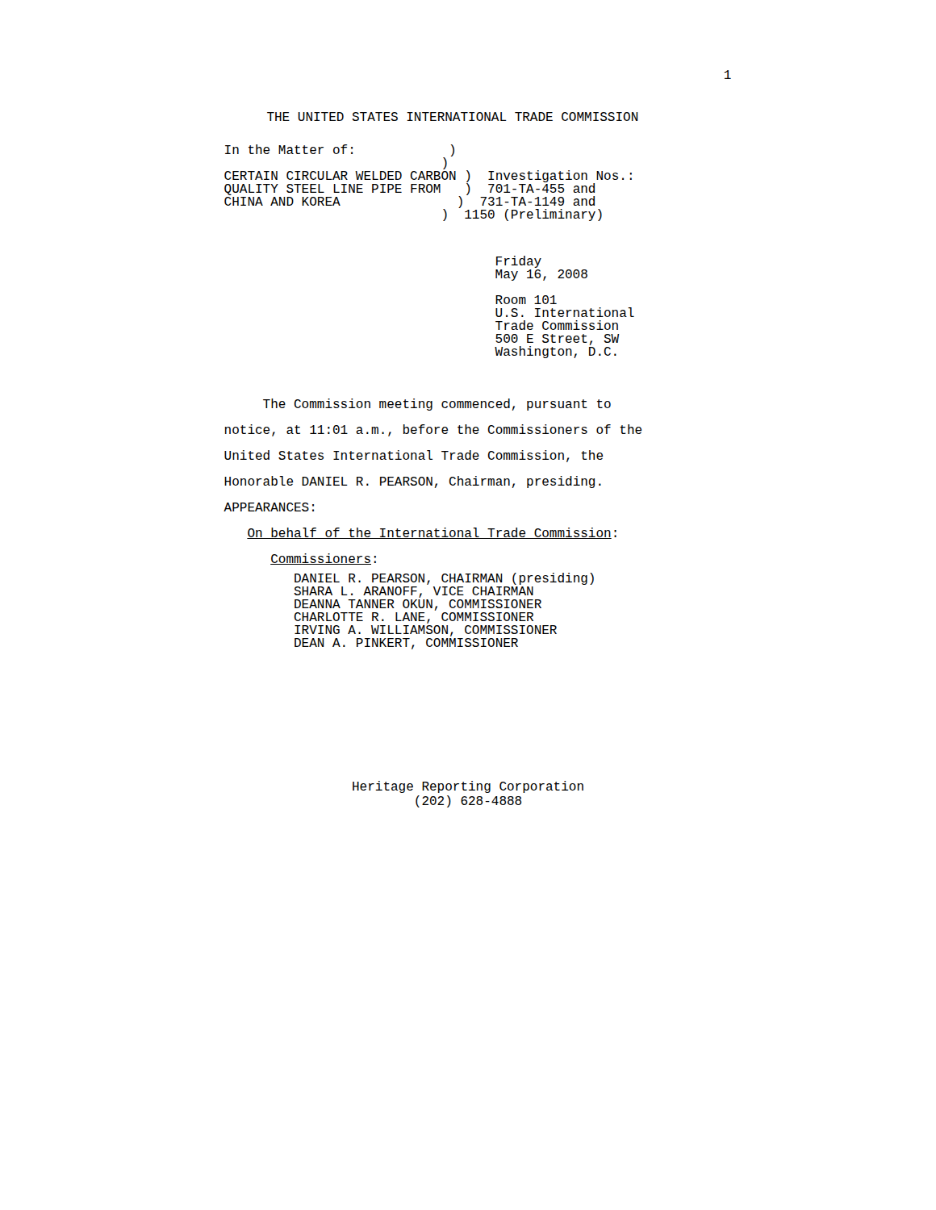1
THE UNITED STATES INTERNATIONAL TRADE COMMISSION
In the Matter of: ) ) CERTAIN CIRCULAR WELDED CARBON ) Investigation Nos.: QUALITY STEEL LINE PIPE FROM ) 701-TA-455 and CHINA AND KOREA ) 731-TA-1149 and ) 1150 (Preliminary)
Friday May 16, 2008 Room 101 U.S. International Trade Commission 500 E Street, SW Washington, D.C.
The Commission meeting commenced, pursuant to
notice, at 11:01 a.m., before the Commissioners of the
United States International Trade Commission, the
Honorable DANIEL R. PEARSON, Chairman, presiding.
APPEARANCES:
On behalf of the International Trade Commission:
Commissioners:
DANIEL R. PEARSON, CHAIRMAN (presiding) SHARA L. ARANOFF, VICE CHAIRMAN DEANNA TANNER OKUN, COMMISSIONER CHARLOTTE R. LANE, COMMISSIONER IRVING A. WILLIAMSON, COMMISSIONER DEAN A. PINKERT, COMMISSIONER
Heritage Reporting Corporation
(202) 628-4888